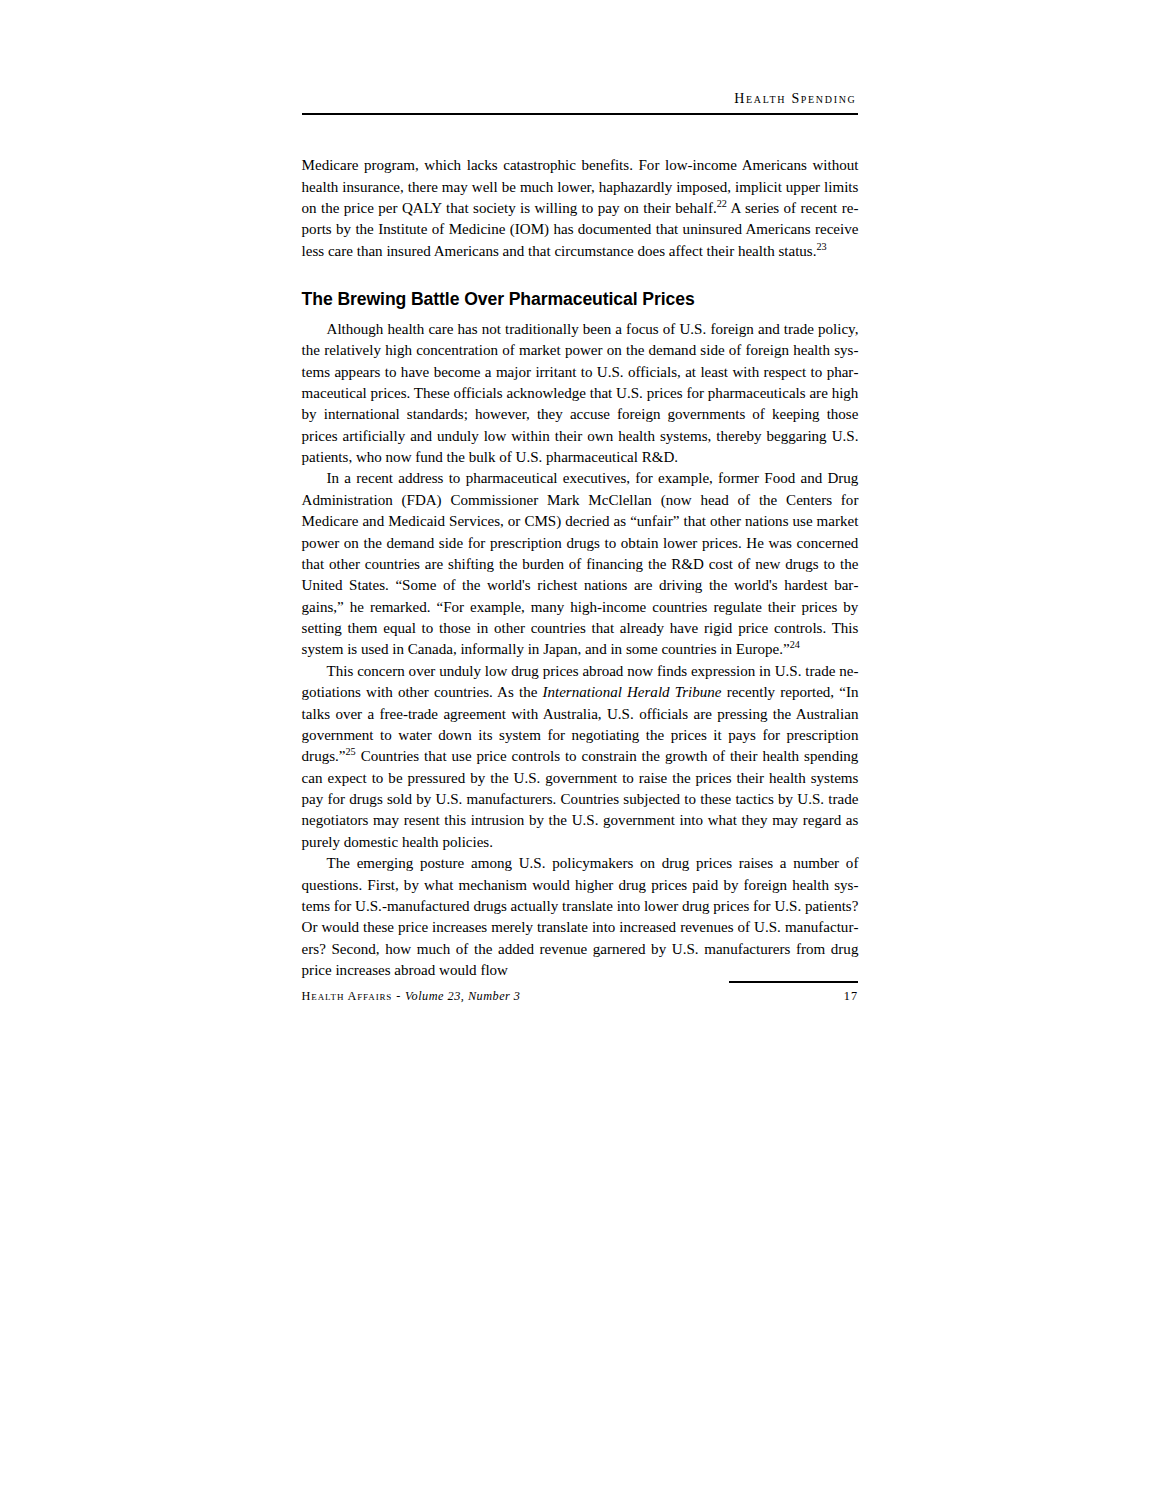Health Spending
Medicare program, which lacks catastrophic benefits. For low-income Americans without health insurance, there may well be much lower, haphazardly imposed, implicit upper limits on the price per QALY that society is willing to pay on their behalf.22 A series of recent reports by the Institute of Medicine (IOM) has documented that uninsured Americans receive less care than insured Americans and that circumstance does affect their health status.23
The Brewing Battle Over Pharmaceutical Prices
Although health care has not traditionally been a focus of U.S. foreign and trade policy, the relatively high concentration of market power on the demand side of foreign health systems appears to have become a major irritant to U.S. officials, at least with respect to pharmaceutical prices. These officials acknowledge that U.S. prices for pharmaceuticals are high by international standards; however, they accuse foreign governments of keeping those prices artificially and unduly low within their own health systems, thereby beggaring U.S. patients, who now fund the bulk of U.S. pharmaceutical R&D.
In a recent address to pharmaceutical executives, for example, former Food and Drug Administration (FDA) Commissioner Mark McClellan (now head of the Centers for Medicare and Medicaid Services, or CMS) decried as “unfair” that other nations use market power on the demand side for prescription drugs to obtain lower prices. He was concerned that other countries are shifting the burden of financing the R&D cost of new drugs to the United States. “Some of the world's richest nations are driving the world's hardest bargains,” he remarked. “For example, many high-income countries regulate their prices by setting them equal to those in other countries that already have rigid price controls. This system is used in Canada, informally in Japan, and in some countries in Europe.”24
This concern over unduly low drug prices abroad now finds expression in U.S. trade negotiations with other countries. As the International Herald Tribune recently reported, “In talks over a free-trade agreement with Australia, U.S. officials are pressing the Australian government to water down its system for negotiating the prices it pays for prescription drugs.”25 Countries that use price controls to constrain the growth of their health spending can expect to be pressured by the U.S. government to raise the prices their health systems pay for drugs sold by U.S. manufacturers. Countries subjected to these tactics by U.S. trade negotiators may resent this intrusion by the U.S. government into what they may regard as purely domestic health policies.
The emerging posture among U.S. policymakers on drug prices raises a number of questions. First, by what mechanism would higher drug prices paid by foreign health systems for U.S.-manufactured drugs actually translate into lower drug prices for U.S. patients? Or would these price increases merely translate into increased revenues of U.S. manufacturers? Second, how much of the added revenue garnered by U.S. manufacturers from drug price increases abroad would flow
Health Affairs - Volume 23, Number 3
17